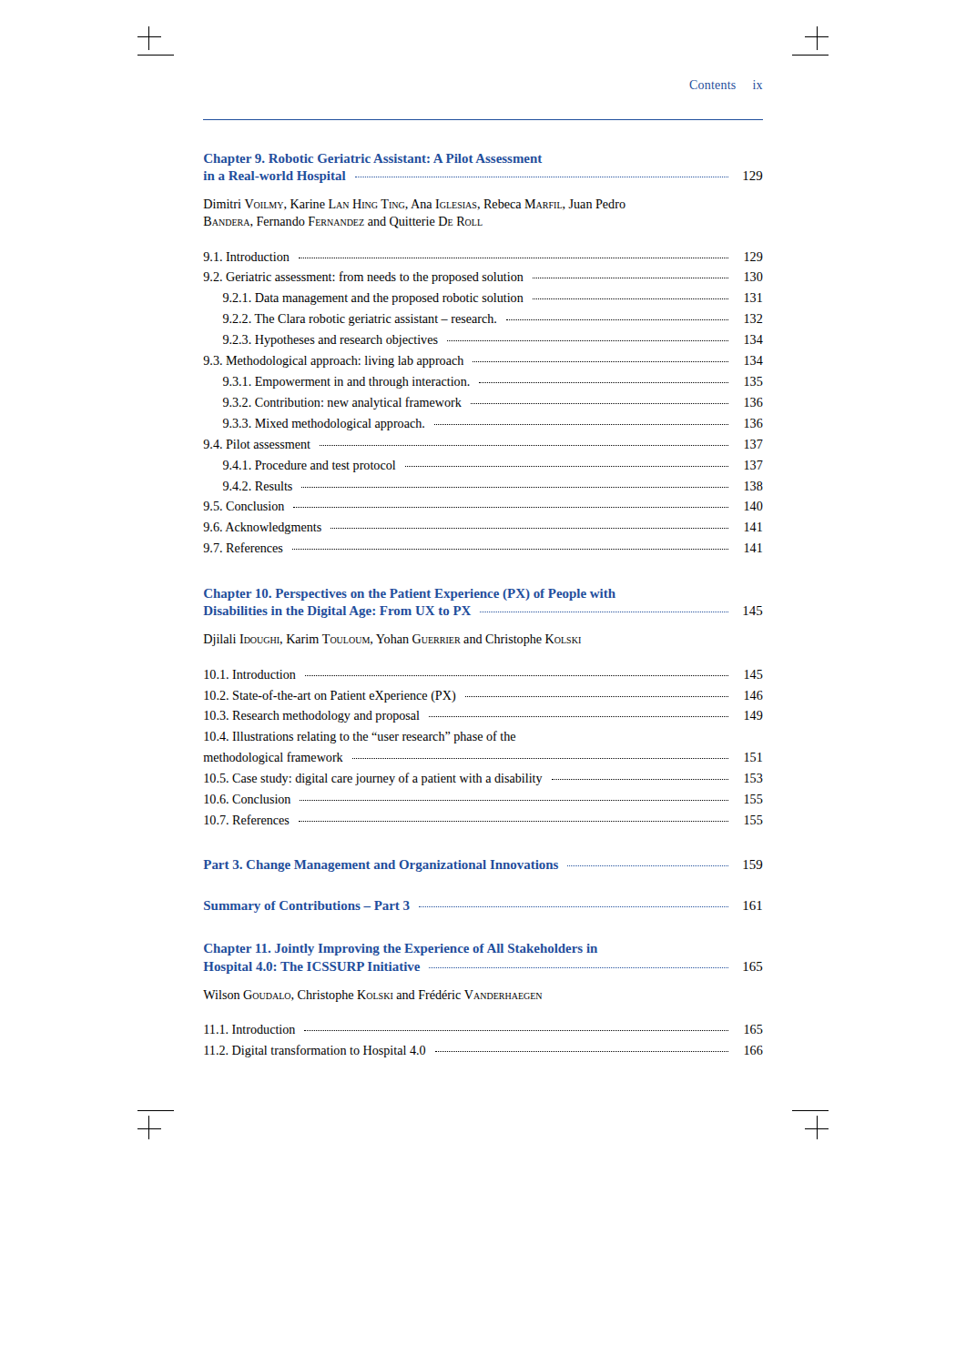Contentsix
Chapter 9. Robotic Geriatric Assistant: A Pilot Assessment
in a Real-world Hospital 129
Dimitri Voilmy, Karine Lan Hing Ting, Ana Iglesias, Rebeca Marfil, Juan Pedro
Bandera, Fernando Fernandez and Quitterie De Roll
9.1. Introduction 129
9.2. Geriatric assessment: from needs to the proposed solution 130
9.2.1. Data management and the proposed robotic solution 131
9.2.2. The Clara robotic geriatric assistant – research. 132
9.2.3. Hypotheses and research objectives 134
9.3. Methodological approach: living lab approach 134
9.3.1. Empowerment in and through interaction. 135
9.3.2. Contribution: new analytical framework 136
9.3.3. Mixed methodological approach. 136
9.4. Pilot assessment 137
9.4.1. Procedure and test protocol 137
9.4.2. Results 138
9.5. Conclusion 140
9.6. Acknowledgments 141
9.7. References 141
Chapter 10. Perspectives on the Patient Experience (PX) of People with
Disabilities in the Digital Age: From UX to PX 145
Djilali Idoughi, Karim Touloum, Yohan Guerrier and Christophe Kolski
10.1. Introduction 145
10.2. State-of-the-art on Patient eXperience (PX) 146
10.3. Research methodology and proposal 149
10.4. Illustrations relating to the “user research” phase of the
methodological framework 151
10.5. Case study: digital care journey of a patient with a disability 153
10.6. Conclusion 155
10.7. References 155
Part 3. Change Management and Organizational Innovations 159
Summary of Contributions – Part 3 161
Chapter 11. Jointly Improving the Experience of All Stakeholders in
Hospital 4.0: The ICSSURP Initiative 165
Wilson Goudalo, Christophe Kolski and Frédéric Vanderhaegen
11.1. Introduction 165
11.2. Digital transformation to Hospital 4.0 166